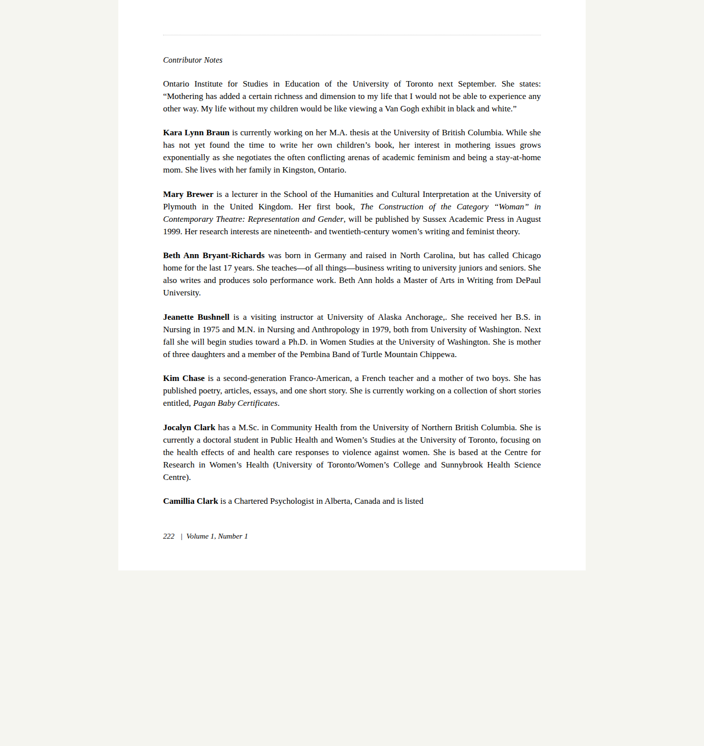Contributor Notes
Ontario Institute for Studies in Education of the University of Toronto next September. She states: “Mothering has added a certain richness and dimension to my life that I would not be able to experience any other way. My life without my children would be like viewing a Van Gogh exhibit in black and white.”
Kara Lynn Braun is currently working on her M.A. thesis at the University of British Columbia. While she has not yet found the time to write her own children’s book, her interest in mothering issues grows exponentially as she negotiates the often conflicting arenas of academic feminism and being a stay-at-home mom. She lives with her family in Kingston, Ontario.
Mary Brewer is a lecturer in the School of the Humanities and Cultural Interpretation at the University of Plymouth in the United Kingdom. Her first book, The Construction of the Category “Woman” in Contemporary Theatre: Representation and Gender, will be published by Sussex Academic Press in August 1999. Her research interests are nineteenth- and twentieth-century women’s writing and feminist theory.
Beth Ann Bryant-Richards was born in Germany and raised in North Carolina, but has called Chicago home for the last 17 years. She teaches—of all things—business writing to university juniors and seniors. She also writes and produces solo performance work. Beth Ann holds a Master of Arts in Writing from DePaul University.
Jeanette Bushnell is a visiting instructor at University of Alaska Anchorage,. She received her B.S. in Nursing in 1975 and M.N. in Nursing and Anthropology in 1979, both from University of Washington. Next fall she will begin studies toward a Ph.D. in Women Studies at the University of Washington. She is mother of three daughters and a member of the Pembina Band of Turtle Mountain Chippewa.
Kim Chase is a second-generation Franco-American, a French teacher and a mother of two boys. She has published poetry, articles, essays, and one short story. She is currently working on a collection of short stories entitled, Pagan Baby Certificates.
Jocalyn Clark has a M.Sc. in Community Health from the University of Northern British Columbia. She is currently a doctoral student in Public Health and Women’s Studies at the University of Toronto, focusing on the health effects of and health care responses to violence against women. She is based at the Centre for Research in Women’s Health (University of Toronto/Women’s College and Sunnybrook Health Science Centre).
Camillia Clark is a Chartered Psychologist in Alberta, Canada and is listed
222| Volume 1, Number 1